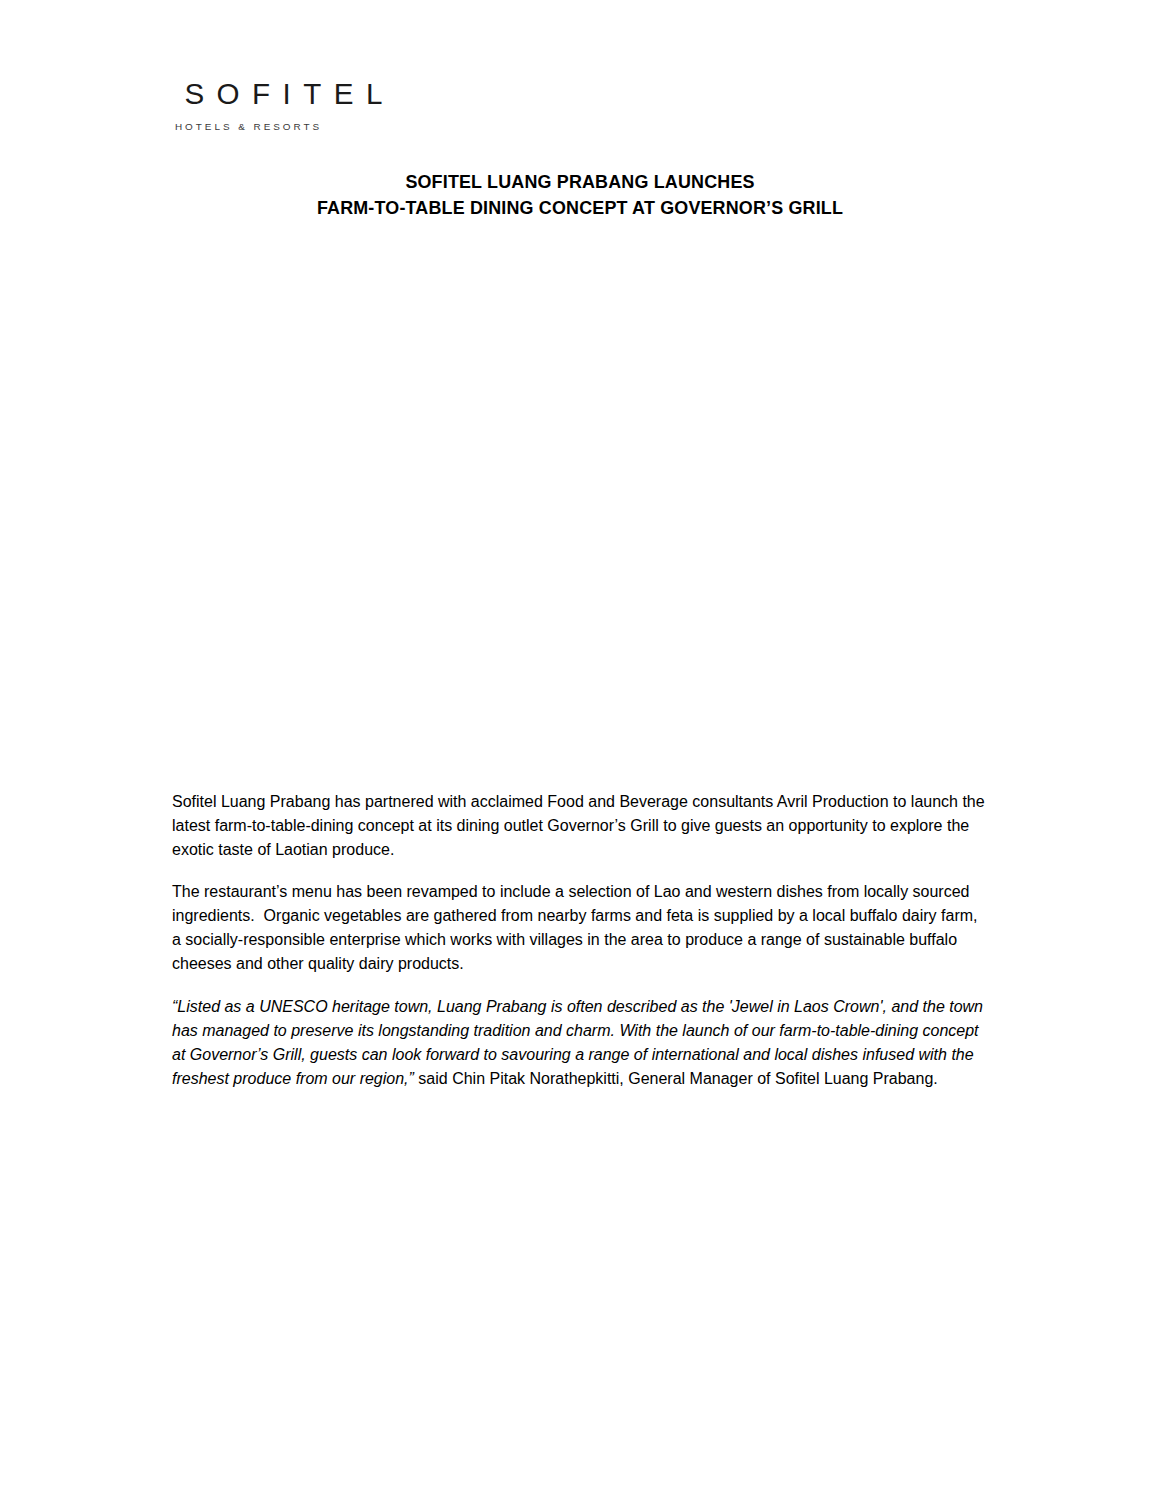SOFITEL
HOTELS & RESORTS
SOFITEL LUANG PRABANG LAUNCHES
FARM-TO-TABLE DINING CONCEPT AT GOVERNOR’S GRILL
Sofitel Luang Prabang has partnered with acclaimed Food and Beverage consultants Avril Production to launch the latest farm-to-table-dining concept at its dining outlet Governor’s Grill to give guests an opportunity to explore the exotic taste of Laotian produce.
The restaurant’s menu has been revamped to include a selection of Lao and western dishes from locally sourced ingredients. Organic vegetables are gathered from nearby farms and feta is supplied by a local buffalo dairy farm, a socially-responsible enterprise which works with villages in the area to produce a range of sustainable buffalo cheeses and other quality dairy products.
“Listed as a UNESCO heritage town, Luang Prabang is often described as the 'Jewel in Laos Crown', and the town has managed to preserve its longstanding tradition and charm. With the launch of our farm-to-table-dining concept at Governor’s Grill, guests can look forward to savouring a range of international and local dishes infused with the freshest produce from our region,” said Chin Pitak Norathepkitti, General Manager of Sofitel Luang Prabang.